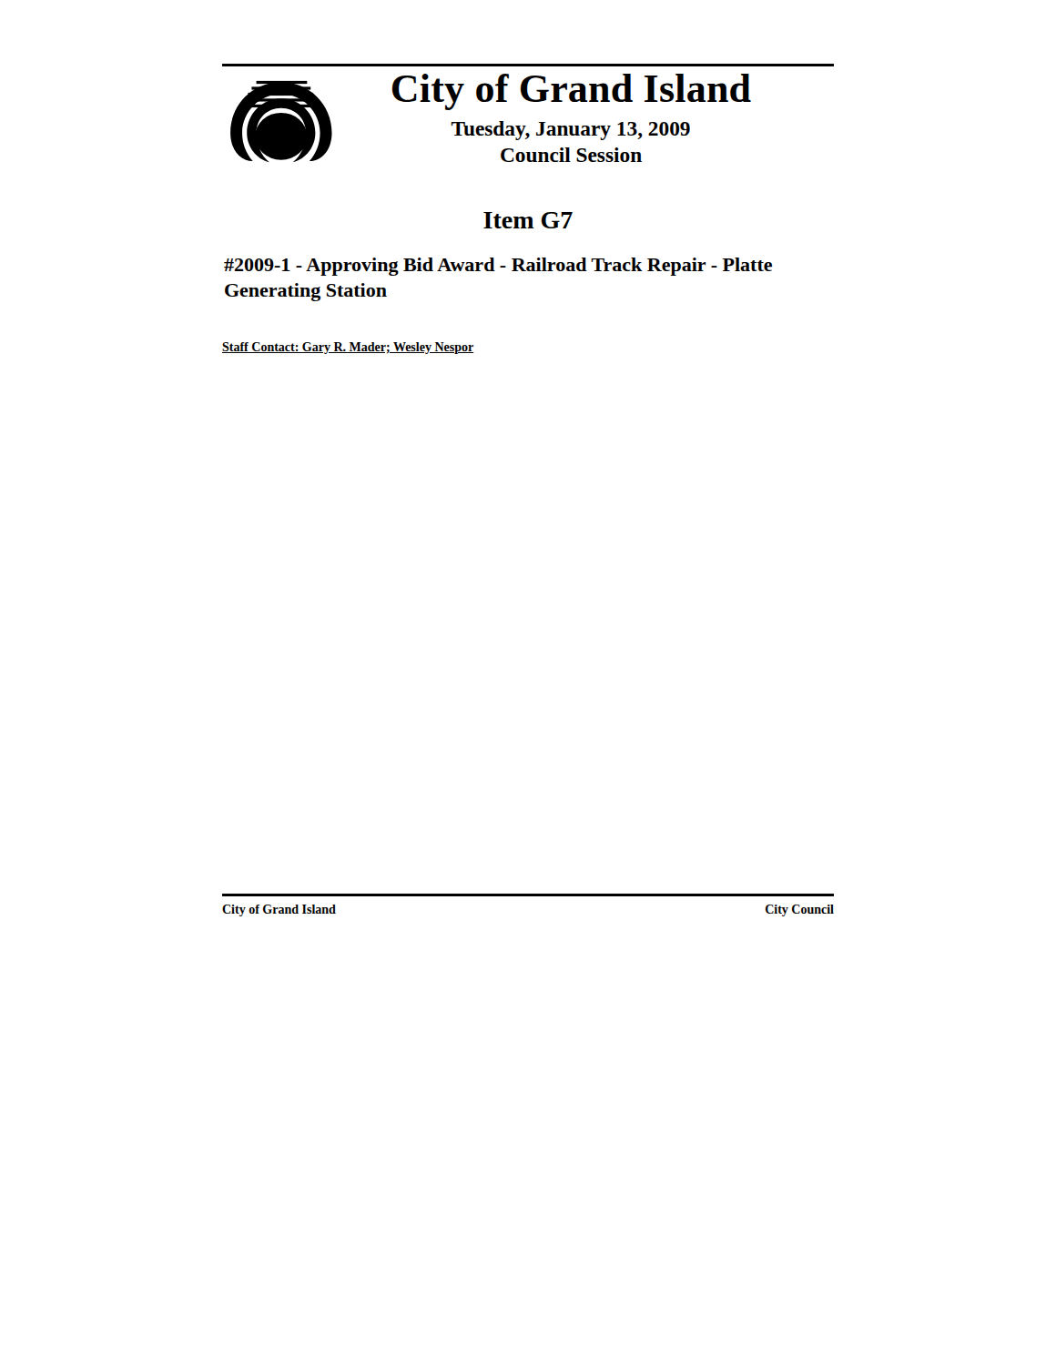City of Grand Island
Tuesday, January 13, 2009
Council Session
Item G7
#2009-1 - Approving Bid Award - Railroad Track Repair - Platte Generating Station
Staff Contact: Gary R. Mader; Wesley Nespor
City of Grand Island City Council